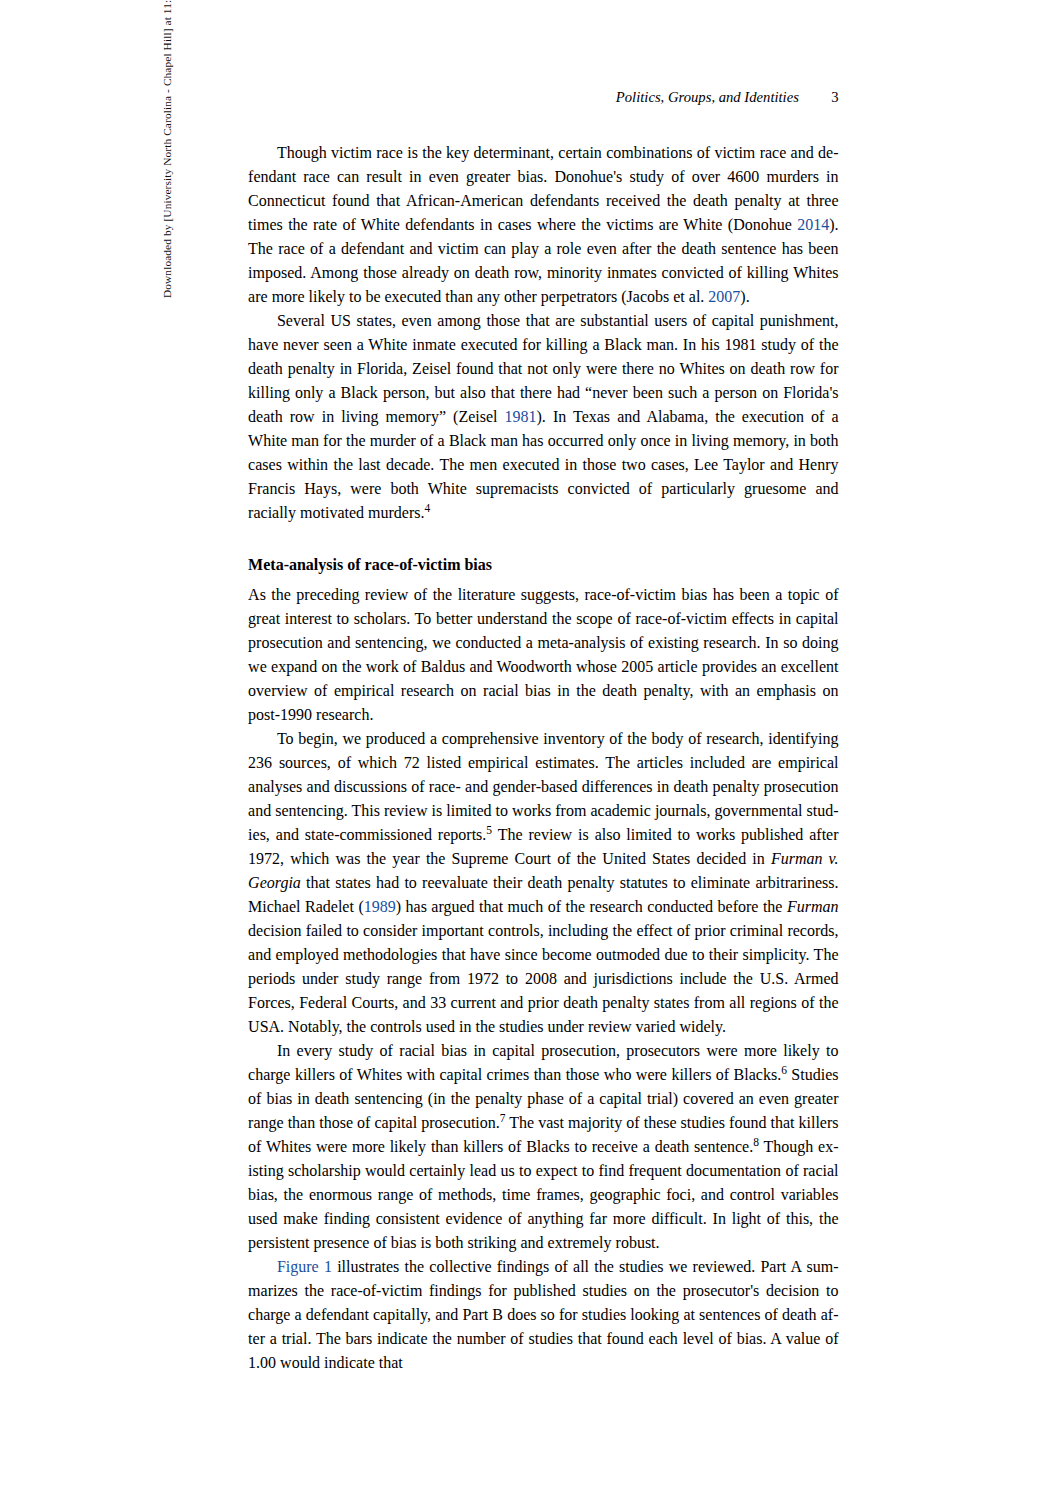Downloaded by [University North Carolina - Chapel Hill] at 11:59 13 April 2015
Politics, Groups, and Identities 3
Though victim race is the key determinant, certain combinations of victim race and defendant race can result in even greater bias. Donohue's study of over 4600 murders in Connecticut found that African-American defendants received the death penalty at three times the rate of White defendants in cases where the victims are White (Donohue 2014). The race of a defendant and victim can play a role even after the death sentence has been imposed. Among those already on death row, minority inmates convicted of killing Whites are more likely to be executed than any other perpetrators (Jacobs et al. 2007).
Several US states, even among those that are substantial users of capital punishment, have never seen a White inmate executed for killing a Black man. In his 1981 study of the death penalty in Florida, Zeisel found that not only were there no Whites on death row for killing only a Black person, but also that there had “never been such a person on Florida's death row in living memory” (Zeisel 1981). In Texas and Alabama, the execution of a White man for the murder of a Black man has occurred only once in living memory, in both cases within the last decade. The men executed in those two cases, Lee Taylor and Henry Francis Hays, were both White supremacists convicted of particularly gruesome and racially motivated murders.4
Meta-analysis of race-of-victim bias
As the preceding review of the literature suggests, race-of-victim bias has been a topic of great interest to scholars. To better understand the scope of race-of-victim effects in capital prosecution and sentencing, we conducted a meta-analysis of existing research. In so doing we expand on the work of Baldus and Woodworth whose 2005 article provides an excellent overview of empirical research on racial bias in the death penalty, with an emphasis on post-1990 research.
To begin, we produced a comprehensive inventory of the body of research, identifying 236 sources, of which 72 listed empirical estimates. The articles included are empirical analyses and discussions of race- and gender-based differences in death penalty prosecution and sentencing. This review is limited to works from academic journals, governmental studies, and state-commissioned reports.5 The review is also limited to works published after 1972, which was the year the Supreme Court of the United States decided in Furman v. Georgia that states had to reevaluate their death penalty statutes to eliminate arbitrariness. Michael Radelet (1989) has argued that much of the research conducted before the Furman decision failed to consider important controls, including the effect of prior criminal records, and employed methodologies that have since become outmoded due to their simplicity. The periods under study range from 1972 to 2008 and jurisdictions include the U.S. Armed Forces, Federal Courts, and 33 current and prior death penalty states from all regions of the USA. Notably, the controls used in the studies under review varied widely.
In every study of racial bias in capital prosecution, prosecutors were more likely to charge killers of Whites with capital crimes than those who were killers of Blacks.6 Studies of bias in death sentencing (in the penalty phase of a capital trial) covered an even greater range than those of capital prosecution.7 The vast majority of these studies found that killers of Whites were more likely than killers of Blacks to receive a death sentence.8 Though existing scholarship would certainly lead us to expect to find frequent documentation of racial bias, the enormous range of methods, time frames, geographic foci, and control variables used make finding consistent evidence of anything far more difficult. In light of this, the persistent presence of bias is both striking and extremely robust.
Figure 1 illustrates the collective findings of all the studies we reviewed. Part A summarizes the race-of-victim findings for published studies on the prosecutor's decision to charge a defendant capitally, and Part B does so for studies looking at sentences of death after a trial. The bars indicate the number of studies that found each level of bias. A value of 1.00 would indicate that